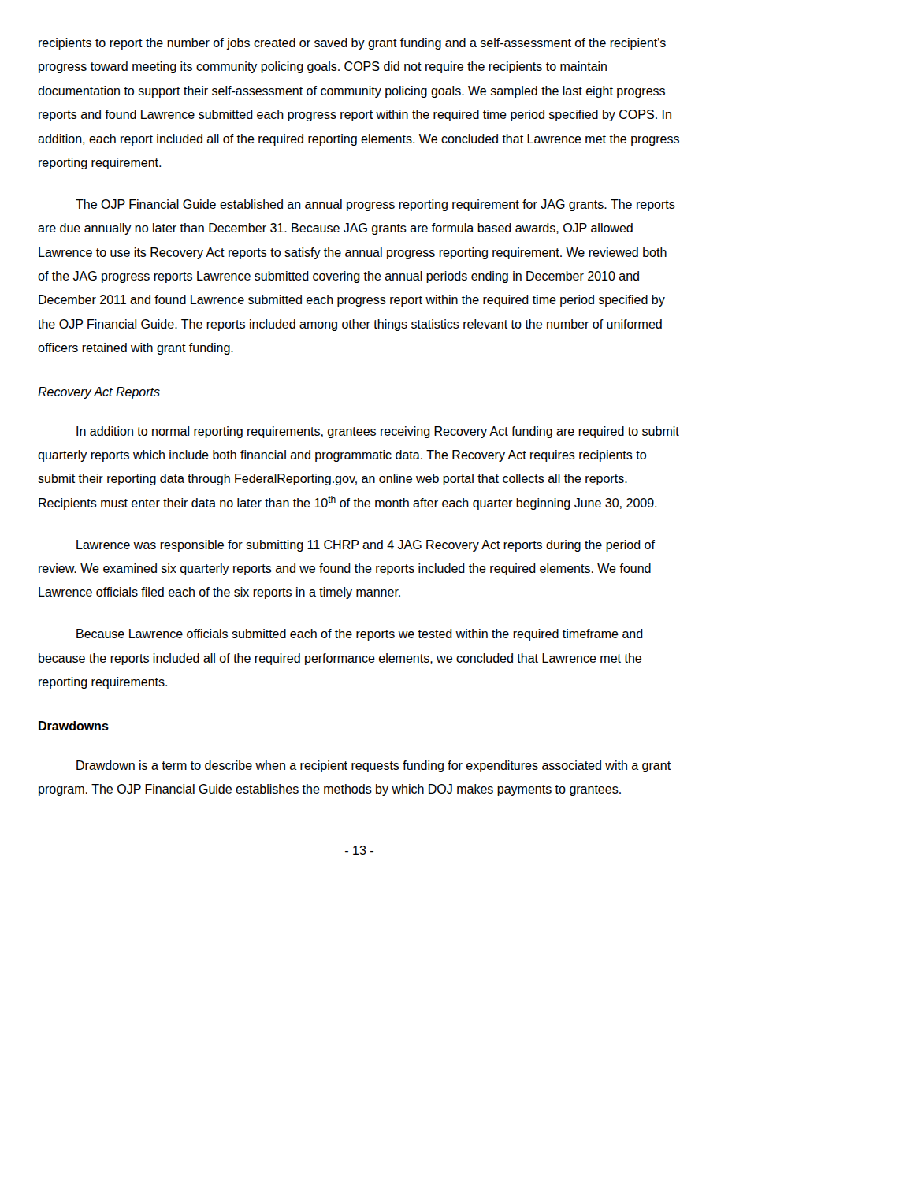recipients to report the number of jobs created or saved by grant funding and a self-assessment of the recipient's progress toward meeting its community policing goals. COPS did not require the recipients to maintain documentation to support their self-assessment of community policing goals. We sampled the last eight progress reports and found Lawrence submitted each progress report within the required time period specified by COPS. In addition, each report included all of the required reporting elements. We concluded that Lawrence met the progress reporting requirement.
The OJP Financial Guide established an annual progress reporting requirement for JAG grants. The reports are due annually no later than December 31. Because JAG grants are formula based awards, OJP allowed Lawrence to use its Recovery Act reports to satisfy the annual progress reporting requirement. We reviewed both of the JAG progress reports Lawrence submitted covering the annual periods ending in December 2010 and December 2011 and found Lawrence submitted each progress report within the required time period specified by the OJP Financial Guide. The reports included among other things statistics relevant to the number of uniformed officers retained with grant funding.
Recovery Act Reports
In addition to normal reporting requirements, grantees receiving Recovery Act funding are required to submit quarterly reports which include both financial and programmatic data. The Recovery Act requires recipients to submit their reporting data through FederalReporting.gov, an online web portal that collects all the reports. Recipients must enter their data no later than the 10th of the month after each quarter beginning June 30, 2009.
Lawrence was responsible for submitting 11 CHRP and 4 JAG Recovery Act reports during the period of review. We examined six quarterly reports and we found the reports included the required elements. We found Lawrence officials filed each of the six reports in a timely manner.
Because Lawrence officials submitted each of the reports we tested within the required timeframe and because the reports included all of the required performance elements, we concluded that Lawrence met the reporting requirements.
Drawdowns
Drawdown is a term to describe when a recipient requests funding for expenditures associated with a grant program. The OJP Financial Guide establishes the methods by which DOJ makes payments to grantees.
- 13 -